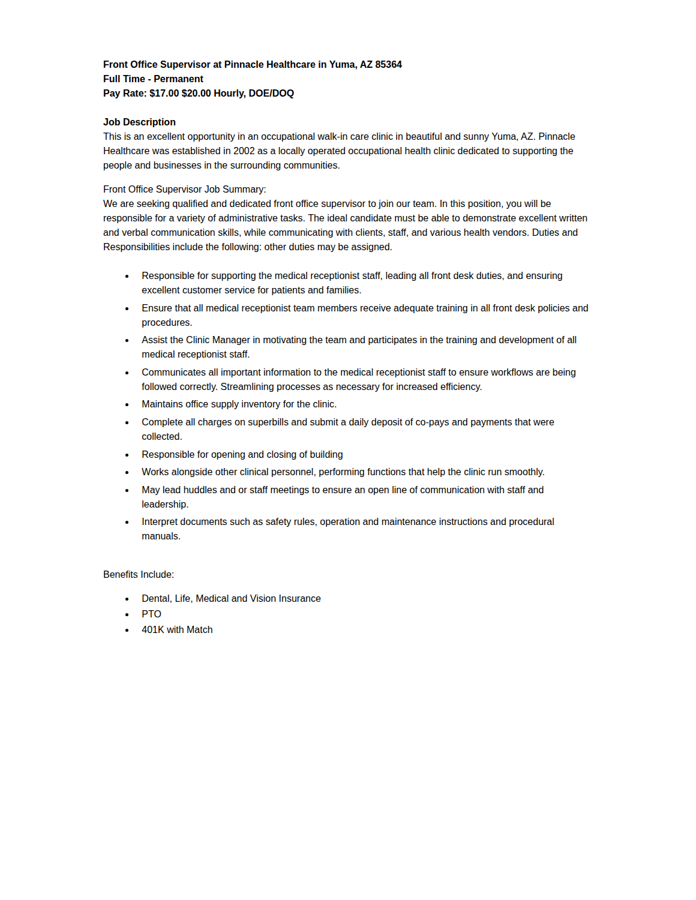Front Office Supervisor at Pinnacle Healthcare in Yuma, AZ 85364 Full Time - Permanent Pay Rate: $17.00 $20.00 Hourly, DOE/DOQ
Job Description
This is an excellent opportunity in an occupational walk-in care clinic in beautiful and sunny Yuma, AZ. Pinnacle Healthcare was established in 2002 as a locally operated occupational health clinic dedicated to supporting the people and businesses in the surrounding communities.
Front Office Supervisor Job Summary:
We are seeking qualified and dedicated front office supervisor to join our team. In this position, you will be responsible for a variety of administrative tasks. The ideal candidate must be able to demonstrate excellent written and verbal communication skills, while communicating with clients, staff, and various health vendors. Duties and Responsibilities include the following: other duties may be assigned.
Responsible for supporting the medical receptionist staff, leading all front desk duties, and ensuring excellent customer service for patients and families.
Ensure that all medical receptionist team members receive adequate training in all front desk policies and procedures.
Assist the Clinic Manager in motivating the team and participates in the training and development of all medical receptionist staff.
Communicates all important information to the medical receptionist staff to ensure workflows are being followed correctly. Streamlining processes as necessary for increased efficiency.
Maintains office supply inventory for the clinic.
Complete all charges on superbills and submit a daily deposit of co-pays and payments that were collected.
Responsible for opening and closing of building
Works alongside other clinical personnel, performing functions that help the clinic run smoothly.
May lead huddles and or staff meetings to ensure an open line of communication with staff and leadership.
Interpret documents such as safety rules, operation and maintenance instructions and procedural manuals.
Benefits Include:
Dental, Life, Medical and Vision Insurance
PTO
401K with Match